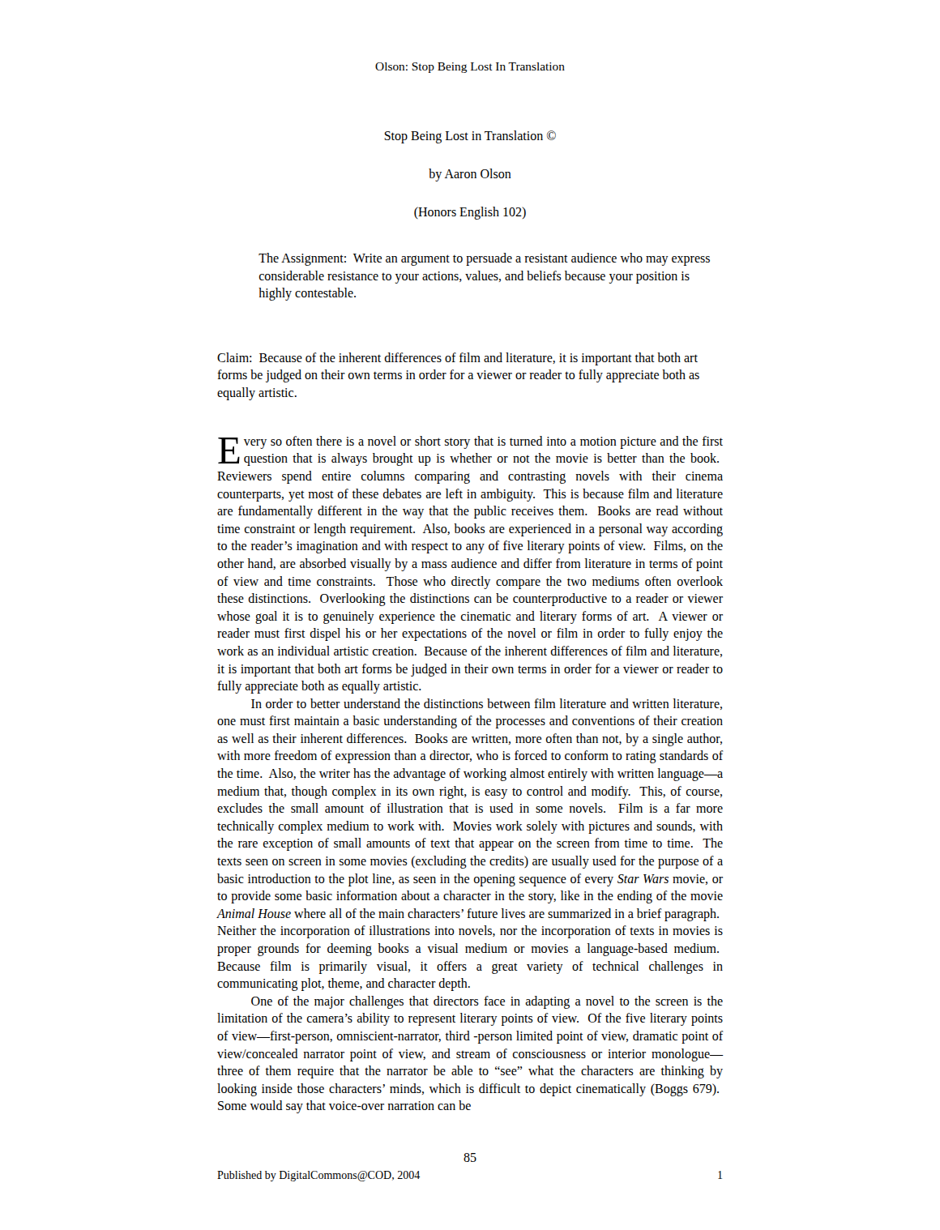Olson: Stop Being Lost In Translation
Stop Being Lost in Translation ©
by Aaron Olson
(Honors English 102)
The Assignment: Write an argument to persuade a resistant audience who may express considerable resistance to your actions, values, and beliefs because your position is highly contestable.
Claim: Because of the inherent differences of film and literature, it is important that both art forms be judged on their own terms in order for a viewer or reader to fully appreciate both as equally artistic.
Every so often there is a novel or short story that is turned into a motion picture and the first question that is always brought up is whether or not the movie is better than the book. Reviewers spend entire columns comparing and contrasting novels with their cinema counterparts, yet most of these debates are left in ambiguity. This is because film and literature are fundamentally different in the way that the public receives them. Books are read without time constraint or length requirement. Also, books are experienced in a personal way according to the reader’s imagination and with respect to any of five literary points of view. Films, on the other hand, are absorbed visually by a mass audience and differ from literature in terms of point of view and time constraints. Those who directly compare the two mediums often overlook these distinctions. Overlooking the distinctions can be counterproductive to a reader or viewer whose goal it is to genuinely experience the cinematic and literary forms of art. A viewer or reader must first dispel his or her expectations of the novel or film in order to fully enjoy the work as an individual artistic creation. Because of the inherent differences of film and literature, it is important that both art forms be judged in their own terms in order for a viewer or reader to fully appreciate both as equally artistic.
In order to better understand the distinctions between film literature and written literature, one must first maintain a basic understanding of the processes and conventions of their creation as well as their inherent differences. Books are written, more often than not, by a single author, with more freedom of expression than a director, who is forced to conform to rating standards of the time. Also, the writer has the advantage of working almost entirely with written language—a medium that, though complex in its own right, is easy to control and modify. This, of course, excludes the small amount of illustration that is used in some novels. Film is a far more technically complex medium to work with. Movies work solely with pictures and sounds, with the rare exception of small amounts of text that appear on the screen from time to time. The texts seen on screen in some movies (excluding the credits) are usually used for the purpose of a basic introduction to the plot line, as seen in the opening sequence of every Star Wars movie, or to provide some basic information about a character in the story, like in the ending of the movie Animal House where all of the main characters’ future lives are summarized in a brief paragraph. Neither the incorporation of illustrations into novels, nor the incorporation of texts in movies is proper grounds for deeming books a visual medium or movies a language-based medium. Because film is primarily visual, it offers a great variety of technical challenges in communicating plot, theme, and character depth.
One of the major challenges that directors face in adapting a novel to the screen is the limitation of the camera’s ability to represent literary points of view. Of the five literary points of view—first-person, omniscient-narrator, third -person limited point of view, dramatic point of view/concealed narrator point of view, and stream of consciousness or interior monologue—three of them require that the narrator be able to “see” what the characters are thinking by looking inside those characters’ minds, which is difficult to depict cinematically (Boggs 679). Some would say that voice-over narration can be
85
Published by DigitalCommons@COD, 2004 1